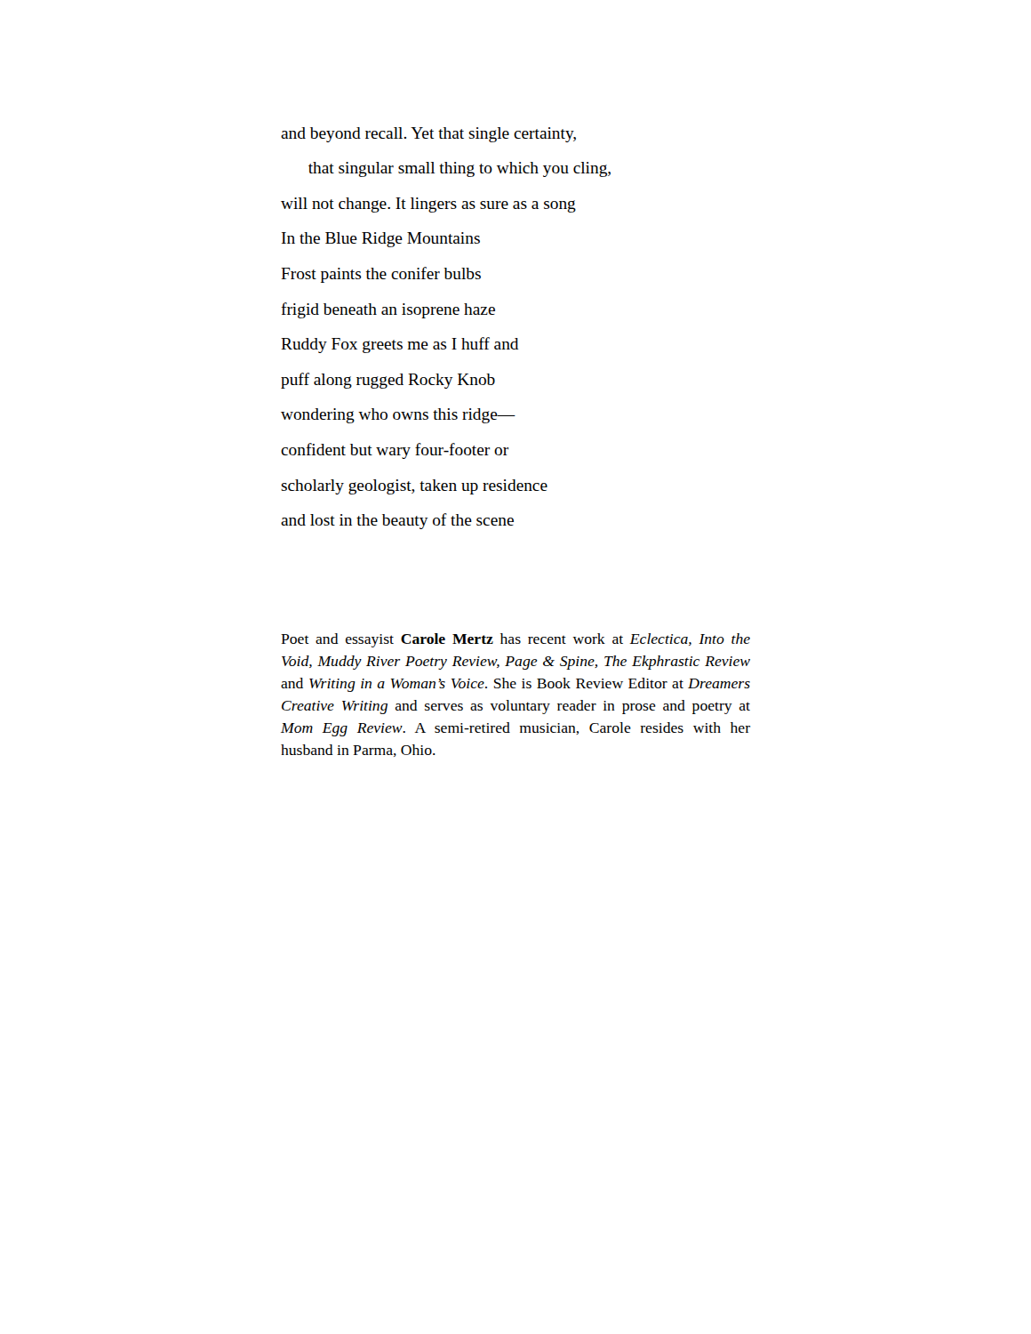and beyond recall. Yet that single certainty,
that singular small thing to which you cling,
will not change. It lingers as sure as a song
In the Blue Ridge Mountains
Frost paints the conifer bulbs
frigid beneath an isoprene haze
Ruddy Fox greets me as I huff and
puff along rugged Rocky Knob
wondering who owns this ridge—
confident but wary four-footer or
scholarly geologist, taken up residence
and lost in the beauty of the scene
Poet and essayist Carole Mertz has recent work at Eclectica, Into the Void, Muddy River Poetry Review, Page & Spine, The Ekphrastic Review and Writing in a Woman’s Voice. She is Book Review Editor at Dreamers Creative Writing and serves as voluntary reader in prose and poetry at Mom Egg Review. A semi-retired musician, Carole resides with her husband in Parma, Ohio.